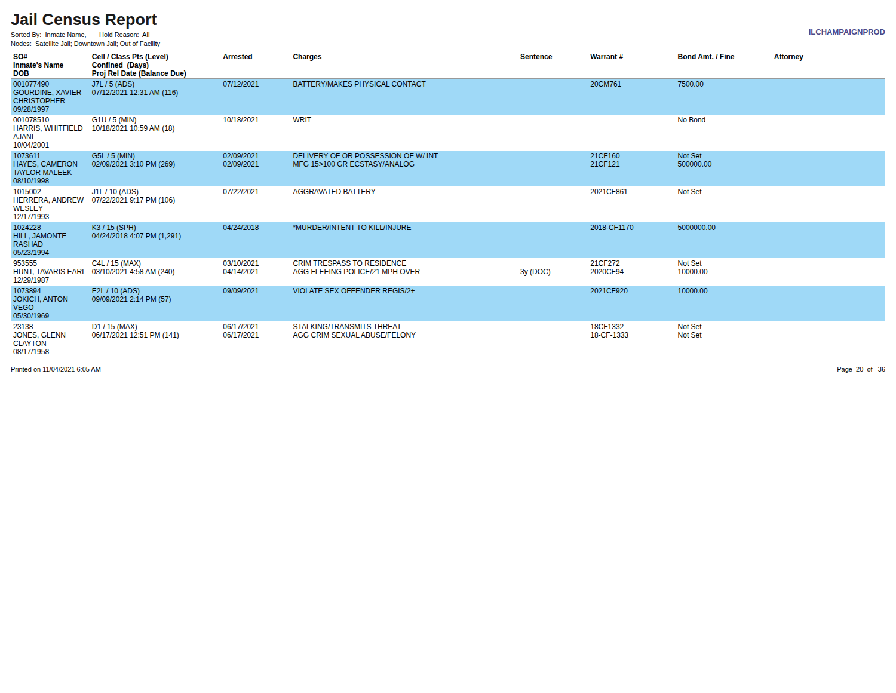ILCHAMPAIGNPROD
Jail Census Report
Sorted By: Inmate Name, Hold Reason: All
Nodes: Satellite Jail; Downtown Jail; Out of Facility
| SO# Inmate's Name DOB | Cell / Class Pts (Level) Confined (Days) Proj Rel Date (Balance Due) | Arrested | Charges | Sentence | Warrant # | Bond Amt. / Fine | Attorney |
| --- | --- | --- | --- | --- | --- | --- | --- |
| 001077490 GOURDINE, XAVIER CHRISTOPHER 09/28/1997 | J7L / 5 (ADS) 07/12/2021 12:31 AM (116) | 07/12/2021 | BATTERY/MAKES PHYSICAL CONTACT | | 20CM761 | 7500.00 | |
| 001078510 HARRIS, WHITFIELD AJANI 10/04/2001 | G1U / 5 (MIN) 10/18/2021 10:59 AM (18) | 10/18/2021 | WRIT | | | No Bond | |
| 1073611 HAYES, CAMERON TAYLOR MALEEK 08/10/1998 | G5L / 5 (MIN) 02/09/2021 3:10 PM (269) | 02/09/2021 02/09/2021 | DELIVERY OF OR POSSESSION OF W/ INT MFG 15>100 GR ECSTASY/ANALOG | | 21CF160 21CF121 | Not Set 500000.00 | |
| 1015002 HERRERA, ANDREW WESLEY 12/17/1993 | J1L / 10 (ADS) 07/22/2021 9:17 PM (106) | 07/22/2021 | AGGRAVATED BATTERY | | 2021CF861 | Not Set | |
| 1024228 HILL, JAMONTE RASHAD 05/23/1994 | K3 / 15 (SPH) 04/24/2018 4:07 PM (1,291) | 04/24/2018 | *MURDER/INTENT TO KILL/INJURE | | 2018-CF1170 | 5000000.00 | |
| 953555 HUNT, TAVARIS EARL 12/29/1987 | C4L / 15 (MAX) 03/10/2021 4:58 AM (240) | 03/10/2021 04/14/2021 | CRIM TRESPASS TO RESIDENCE AGG FLEEING POLICE/21 MPH OVER | 3y (DOC) | 21CF272 2020CF94 | Not Set 10000.00 | |
| 1073894 JOKICH, ANTON VEGO 05/30/1969 | E2L / 10 (ADS) 09/09/2021 2:14 PM (57) | 09/09/2021 | VIOLATE SEX OFFENDER REGIS/2+ | | 2021CF920 | 10000.00 | |
| 23138 JONES, GLENN CLAYTON 08/17/1958 | D1 / 15 (MAX) 06/17/2021 12:51 PM (141) | 06/17/2021 06/17/2021 | STALKING/TRANSMITS THREAT AGG CRIM SEXUAL ABUSE/FELONY | | 18CF1332 18-CF-1333 | Not Set Not Set | |
Printed on 11/04/2021 6:05 AM Page 20 of 36